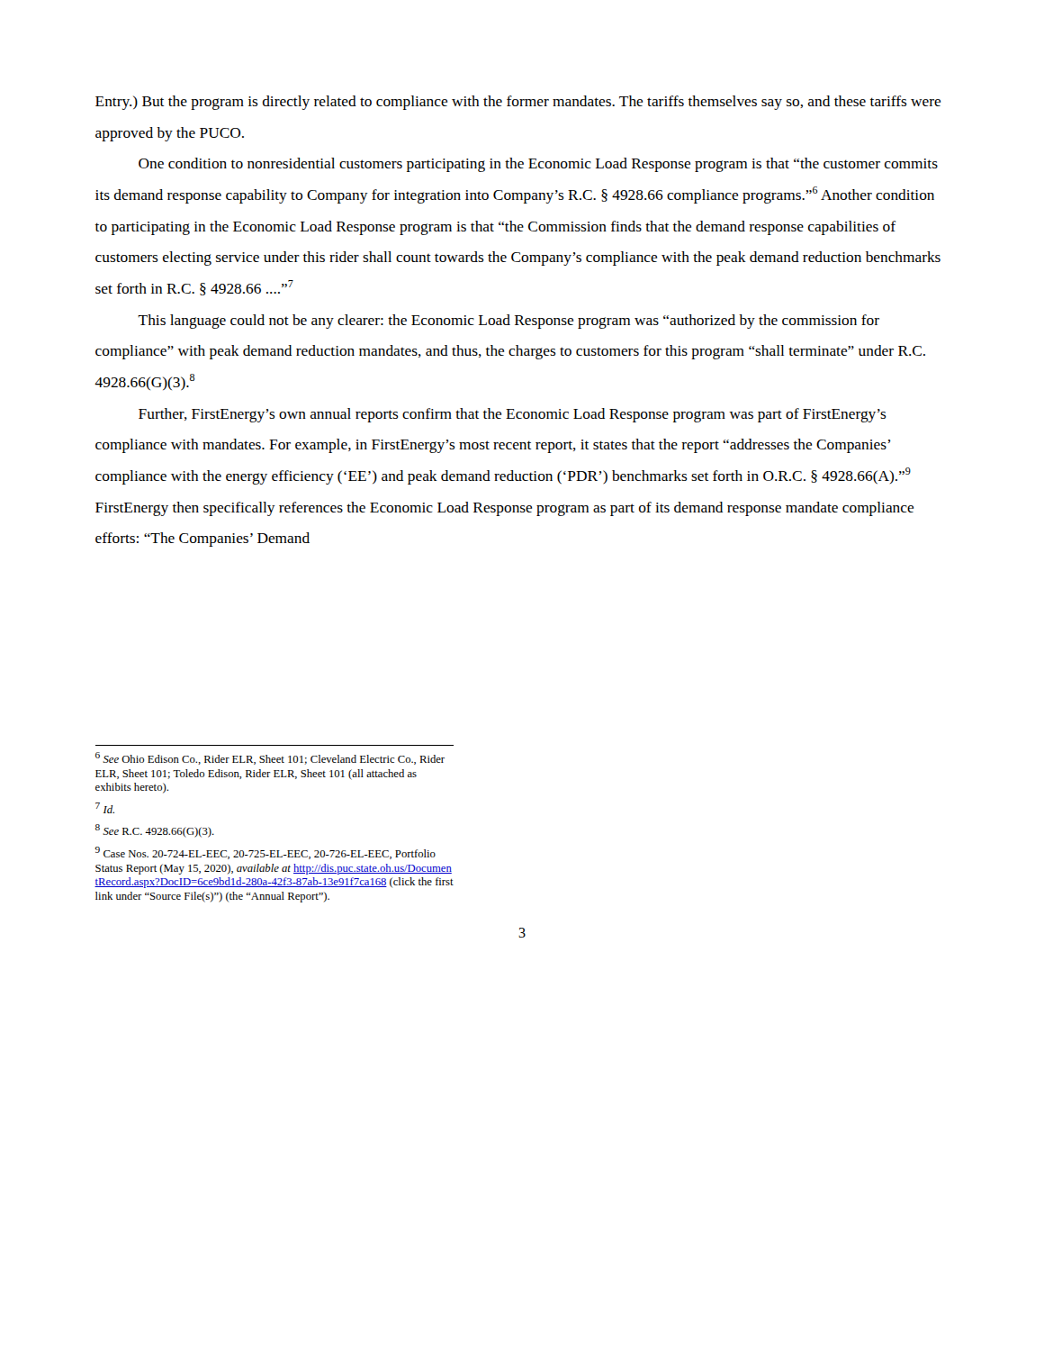Entry.) But the program is directly related to compliance with the former mandates. The tariffs themselves say so, and these tariffs were approved by the PUCO.
One condition to nonresidential customers participating in the Economic Load Response program is that “the customer commits its demand response capability to Company for integration into Company’s R.C. § 4928.66 compliance programs.”6 Another condition to participating in the Economic Load Response program is that “the Commission finds that the demand response capabilities of customers electing service under this rider shall count towards the Company’s compliance with the peak demand reduction benchmarks set forth in R.C. § 4928.66 ....”7
This language could not be any clearer: the Economic Load Response program was “authorized by the commission for compliance” with peak demand reduction mandates, and thus, the charges to customers for this program “shall terminate” under R.C. 4928.66(G)(3).8
Further, FirstEnergy’s own annual reports confirm that the Economic Load Response program was part of FirstEnergy’s compliance with mandates. For example, in FirstEnergy’s most recent report, it states that the report “addresses the Companies’ compliance with the energy efficiency (‘EE’) and peak demand reduction (‘PDR’) benchmarks set forth in O.R.C. § 4928.66(A).”9 FirstEnergy then specifically references the Economic Load Response program as part of its demand response mandate compliance efforts: “The Companies’ Demand
6 See Ohio Edison Co., Rider ELR, Sheet 101; Cleveland Electric Co., Rider ELR, Sheet 101; Toledo Edison, Rider ELR, Sheet 101 (all attached as exhibits hereto).
7 Id.
8 See R.C. 4928.66(G)(3).
9 Case Nos. 20-724-EL-EEC, 20-725-EL-EEC, 20-726-EL-EEC, Portfolio Status Report (May 15, 2020), available at http://dis.puc.state.oh.us/DocumentRecord.aspx?DocID=6ce9bd1d-280a-42f3-87ab-13e91f7ca168 (click the first link under “Source File(s)”) (the “Annual Report”).
3